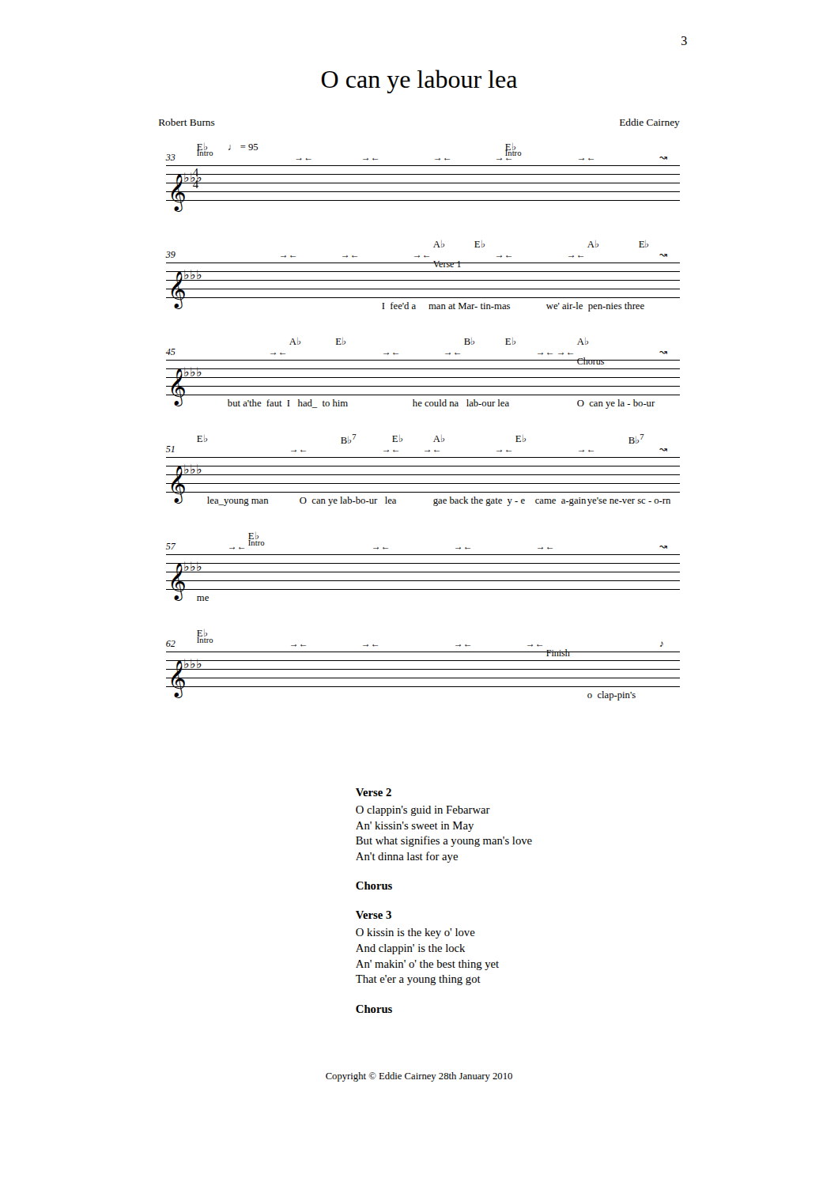3
O can ye labour lea
Robert Burns
Eddie Cairney
E♭ Intro ♩ = 95 E♭ Intro
33 →← →← →← →← →← ↝
𝄞 ♭♭♭ 4
4
A♭ E♭ A♭ E♭
39 →← →← →← →← →← ↝ Verse 1
𝄞 ♭♭♭
I fee'd a man at Mar- tin-mas we' air-le pen-nies three
A♭ E♭ B♭ E♭ A♭
45 →← →← →← →← →← ↝ Chorus
𝄞 ♭♭♭
but a'the faut I had_ to him he could na lab-our lea O can ye la - bo-ur
E♭ B♭7 E♭ A♭ E♭ B♭7
51 →← →← →← →← →← ↝
𝄞 ♭♭♭
lea_young man O can ye lab-bo-ur lea gae back the gate y - e came a-gain ye'se ne-ver sc - o-rn
E♭ Intro
57 →← →← →← →← ↝
𝄞 ♭♭♭
me
E♭ Intro
62 →← →← →← →← Finish ♪
𝄞 ♭♭♭
o clap-pin's
Verse 2
O clappin's guid in Febarwar
An' kissin's sweet in May
But what signifies a young man's love
An't dinna last for aye
Chorus
Verse 3
O kissin is the key o' love
And clappin' is the lock
An' makin' o' the best thing yet
That e'er a young thing got
Chorus
Copyright © Eddie Cairney 28th January 2010